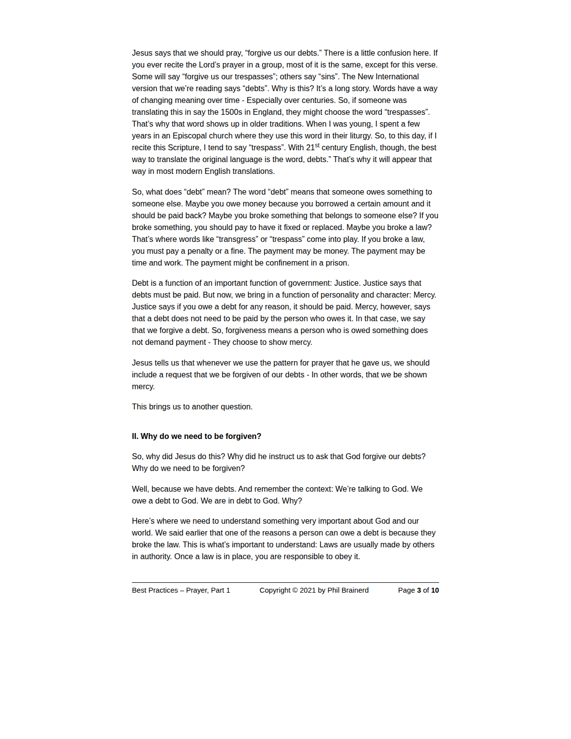Jesus says that we should pray, “forgive us our debts.” There is a little confusion here. If you ever recite the Lord’s prayer in a group, most of it is the same, except for this verse. Some will say “forgive us our trespasses”; others say “sins”. The New International version that we’re reading says “debts”. Why is this? It’s a long story. Words have a way of changing meaning over time - Especially over centuries. So, if someone was translating this in say the 1500s in England, they might choose the word “trespasses”. That’s why that word shows up in older traditions. When I was young, I spent a few years in an Episcopal church where they use this word in their liturgy. So, to this day, if I recite this Scripture, I tend to say “trespass”. With 21st century English, though, the best way to translate the original language is the word, debts.” That’s why it will appear that way in most modern English translations.
So, what does “debt” mean? The word “debt” means that someone owes something to someone else. Maybe you owe money because you borrowed a certain amount and it should be paid back? Maybe you broke something that belongs to someone else? If you broke something, you should pay to have it fixed or replaced. Maybe you broke a law? That’s where words like “transgress” or “trespass” come into play. If you broke a law, you must pay a penalty or a fine. The payment may be money. The payment may be time and work. The payment might be confinement in a prison.
Debt is a function of an important function of government: Justice. Justice says that debts must be paid. But now, we bring in a function of personality and character: Mercy. Justice says if you owe a debt for any reason, it should be paid. Mercy, however, says that a debt does not need to be paid by the person who owes it. In that case, we say that we forgive a debt. So, forgiveness means a person who is owed something does not demand payment - They choose to show mercy.
Jesus tells us that whenever we use the pattern for prayer that he gave us, we should include a request that we be forgiven of our debts - In other words, that we be shown mercy.
This brings us to another question.
II. Why do we need to be forgiven?
So, why did Jesus do this? Why did he instruct us to ask that God forgive our debts?
Why do we need to be forgiven?
Well, because we have debts. And remember the context: We’re talking to God. We owe a debt to God. We are in debt to God. Why?
Here’s where we need to understand something very important about God and our world. We said earlier that one of the reasons a person can owe a debt is because they broke the law. This is what’s important to understand: Laws are usually made by others in authority. Once a law is in place, you are responsible to obey it.
Best Practices – Prayer, Part 1 Copyright © 2021 by Phil Brainerd Page 3 of 10